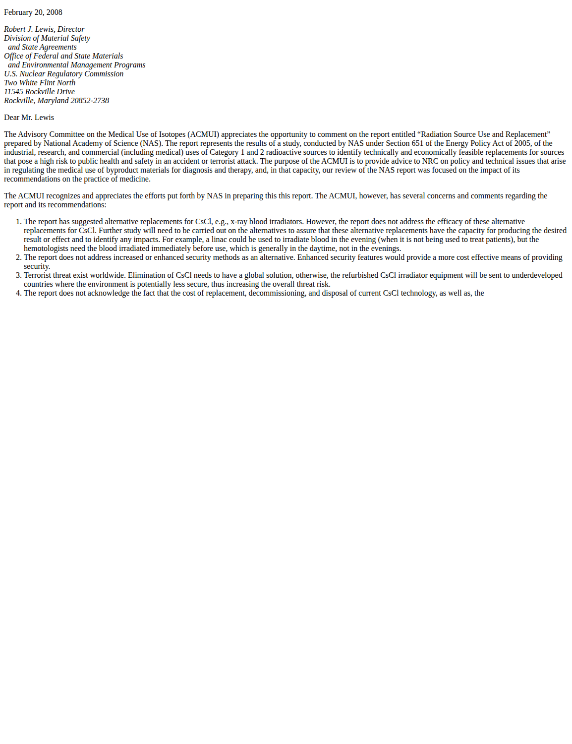February 20, 2008
Robert J. Lewis, Director
Division of Material Safety
and State Agreements
Office of Federal and State Materials
and Environmental Management Programs
U.S. Nuclear Regulatory Commission
Two White Flint North
11545 Rockville Drive
Rockville, Maryland 20852-2738
Dear Mr. Lewis
The Advisory Committee on the Medical Use of Isotopes (ACMUI) appreciates the opportunity to comment on the report entitled “Radiation Source Use and Replacement” prepared by National Academy of Science (NAS). The report represents the results of a study, conducted by NAS under Section 651 of the Energy Policy Act of 2005, of the industrial, research, and commercial (including medical) uses of Category 1 and 2 radioactive sources to identify technically and economically feasible replacements for sources that pose a high risk to public health and safety in an accident or terrorist attack. The purpose of the ACMUI is to provide advice to NRC on policy and technical issues that arise in regulating the medical use of byproduct materials for diagnosis and therapy, and, in that capacity, our review of the NAS report was focused on the impact of its recommendations on the practice of medicine.
The ACMUI recognizes and appreciates the efforts put forth by NAS in preparing this this report. The ACMUI, however, has several concerns and comments regarding the report and its recommendations:
The report has suggested alternative replacements for CsCl, e.g., x-ray blood irradiators. However, the report does not address the efficacy of these alternative replacements for CsCl. Further study will need to be carried out on the alternatives to assure that these alternative replacements have the capacity for producing the desired result or effect and to identify any impacts. For example, a linac could be used to irradiate blood in the evening (when it is not being used to treat patients), but the hemotologists need the blood irradiated immediately before use, which is generally in the daytime, not in the evenings.
The report does not address increased or enhanced security methods as an alternative. Enhanced security features would provide a more cost effective means of providing security.
Terrorist threat exist worldwide. Elimination of CsCl needs to have a global solution, otherwise, the refurbished CsCl irradiator equipment will be sent to underdeveloped countries where the environment is potentially less secure, thus increasing the overall threat risk.
The report does not acknowledge the fact that the cost of replacement, decommissioning, and disposal of current CsCl technology, as well as, the